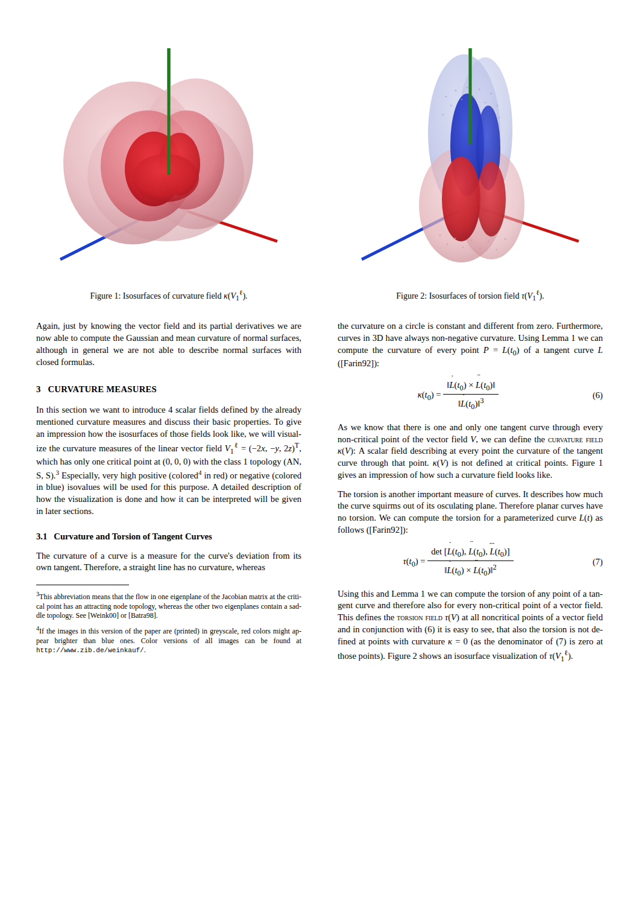Figure 1: Isosurfaces of curvature field κ(V1ℓ).
Figure 2: Isosurfaces of torsion field τ(V1ℓ).
Again, just by knowing the vector field and its partial derivatives we are now able to compute the Gaussian and mean curvature of normal surfaces, although in general we are not able to describe normal surfaces with closed formulas.
3 CURVATURE MEASURES
In this section we want to introduce 4 scalar fields defined by the already mentioned curvature measures and discuss their basic properties. To give an impression how the isosurfaces of those fields look like, we will visualize the curvature measures of the linear vector field V1ℓ = (−2x, −y, 2z)T, which has only one critical point at (0, 0, 0) with the class 1 topology (AN, S, S).3 Especially, very high positive (colored4 in red) or negative (colored in blue) isovalues will be used for this purpose. A detailed description of how the visualization is done and how it can be interpreted will be given in later sections.
3.1 Curvature and Torsion of Tangent Curves
The curvature of a curve is a measure for the curve's deviation from its own tangent. Therefore, a straight line has no curvature, whereas
3This abbreviation means that the flow in one eigenplane of the Jacobian matrix at the critical point has an attracting node topology, whereas the other two eigenplanes contain a saddle topology. See [Weink00] or [Batra98].
4If the images in this version of the paper are (printed) in greyscale, red colors might appear brighter than blue ones. Color versions of all images can be found at http://www.zib.de/weinkauf/.
the curvature on a circle is constant and different from zero. Furthermore, curves in 3D have always non-negative curvature. Using Lemma 1 we can compute the curvature of every point P = L(t0) of a tangent curve L ([Farin92]):
κ(t0) = ‖L(t0) × L(t0)‖ ‖L(t0)‖3
(6)
As we know that there is one and only one tangent curve through every non-critical point of the vector field V, we can define the curvature field κ(V): A scalar field describing at every point the curvature of the tangent curve through that point. κ(V) is not defined at critical points. Figure 1 gives an impression of how such a curvature field looks like.
The torsion is another important measure of curves. It describes how much the curve squirms out of its osculating plane. Therefore planar curves have no torsion. We can compute the torsion for a parameterized curve L(t) as follows ([Farin92]):
τ(t0) = det [L(t0), L(t0), L(t0)] ‖L(t0) × L(t0)‖2
(7)
Using this and Lemma 1 we can compute the torsion of any point of a tangent curve and therefore also for every non-critical point of a vector field. This defines the torsion field τ(V) at all noncritical points of a vector field and in conjunction with (6) it is easy to see, that also the torsion is not defined at points with curvature κ = 0 (as the denominator of (7) is zero at those points). Figure 2 shows an isosurface visualization of τ(V1ℓ).